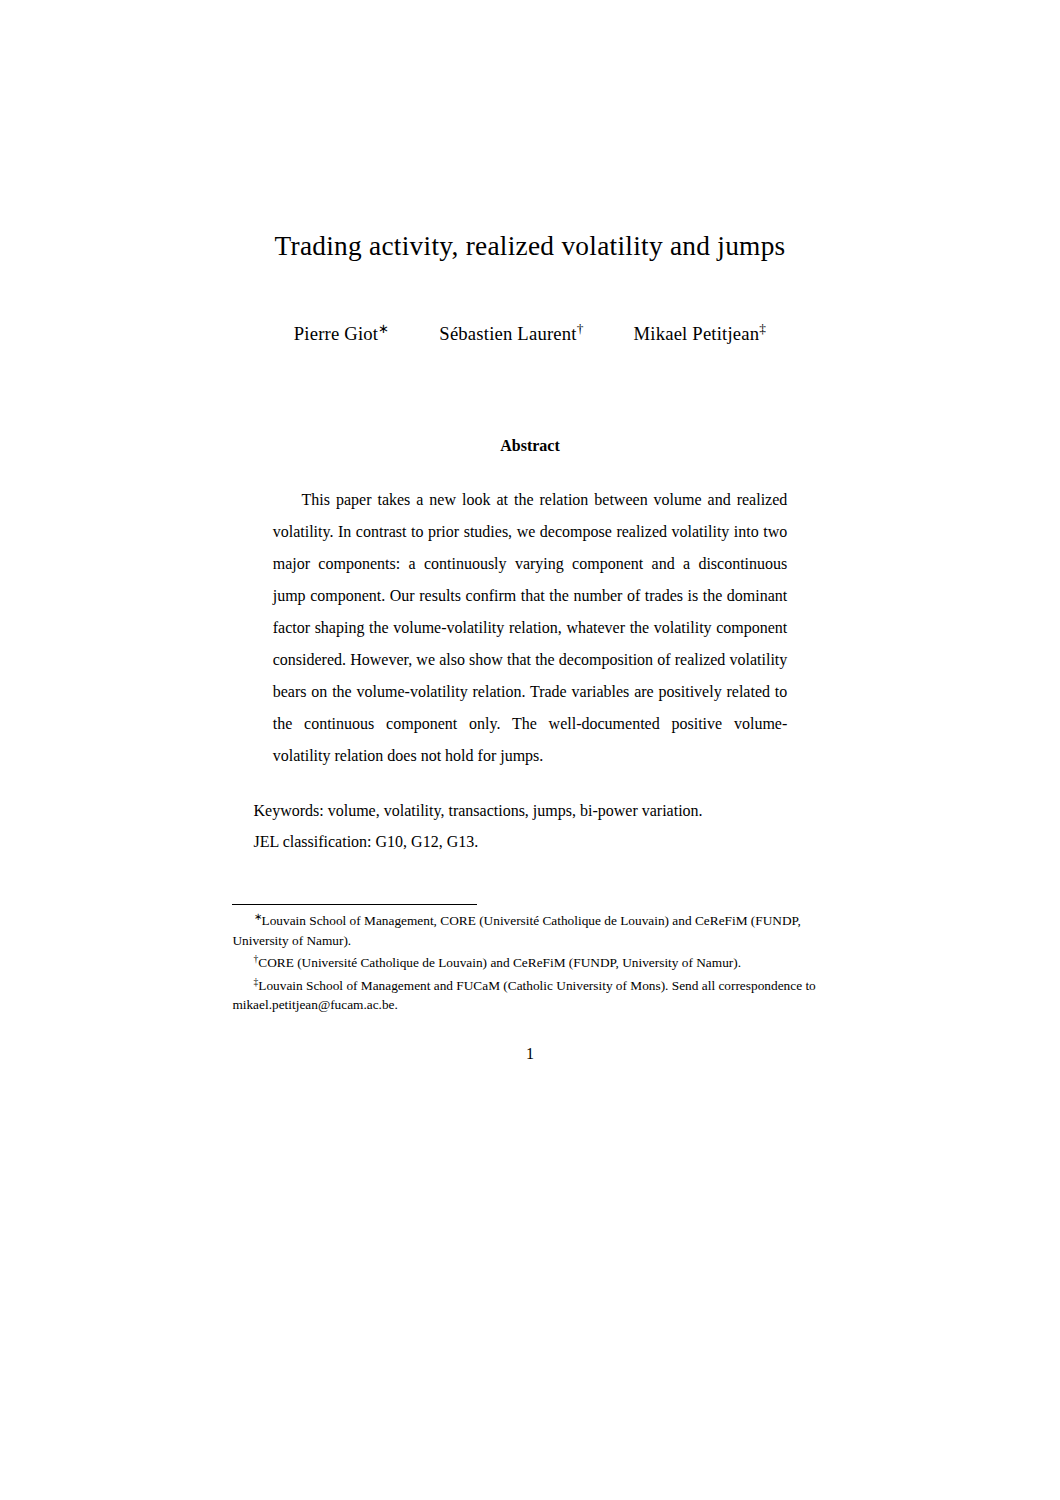Trading activity, realized volatility and jumps
Pierre Giot∗ Sébastien Laurent† Mikael Petitjean‡
Abstract
This paper takes a new look at the relation between volume and realized volatility. In contrast to prior studies, we decompose realized volatility into two major components: a continuously varying component and a discontinuous jump component. Our results confirm that the number of trades is the dominant factor shaping the volume-volatility relation, whatever the volatility component considered. However, we also show that the decomposition of realized volatility bears on the volume-volatility relation. Trade variables are positively related to the continuous component only. The well-documented positive volume-volatility relation does not hold for jumps.
Keywords: volume, volatility, transactions, jumps, bi-power variation.
JEL classification: G10, G12, G13.
∗Louvain School of Management, CORE (Université Catholique de Louvain) and CeReFiM (FUNDP, University of Namur).
†CORE (Université Catholique de Louvain) and CeReFiM (FUNDP, University of Namur).
‡Louvain School of Management and FUCaM (Catholic University of Mons). Send all correspondence to mikael.petitjean@fucam.ac.be.
1